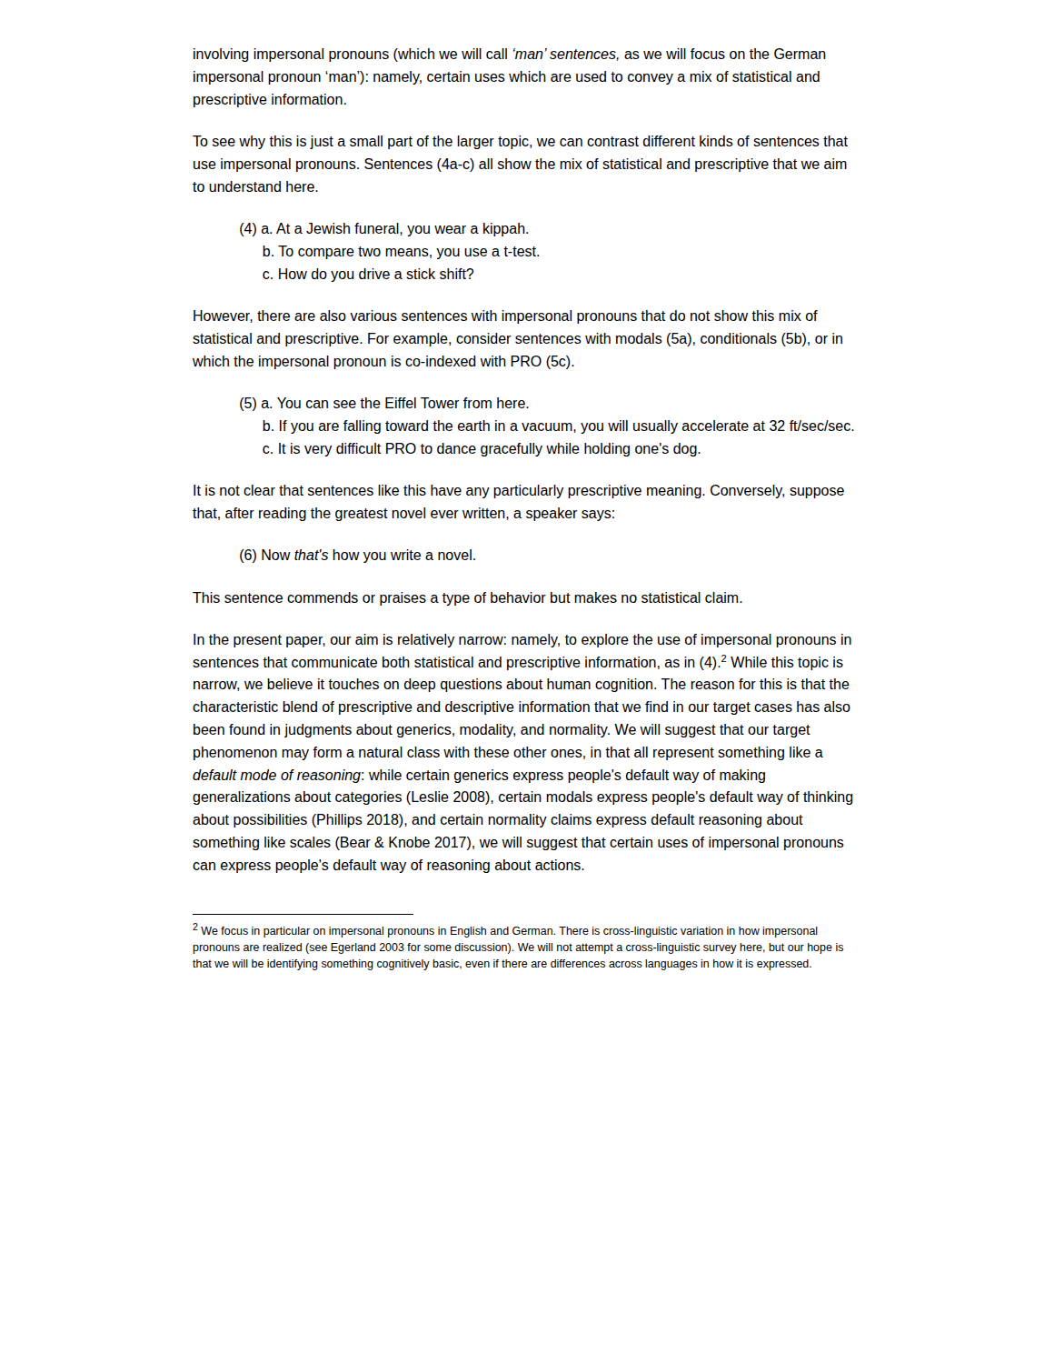involving impersonal pronouns (which we will call ‘man’ sentences, as we will focus on the German impersonal pronoun ‘man’): namely, certain uses which are used to convey a mix of statistical and prescriptive information.
To see why this is just a small part of the larger topic, we can contrast different kinds of sentences that use impersonal pronouns. Sentences (4a-c) all show the mix of statistical and prescriptive that we aim to understand here.
(4) a. At a Jewish funeral, you wear a kippah.
b. To compare two means, you use a t-test.
c. How do you drive a stick shift?
However, there are also various sentences with impersonal pronouns that do not show this mix of statistical and prescriptive. For example, consider sentences with modals (5a), conditionals (5b), or in which the impersonal pronoun is co-indexed with PRO (5c).
(5) a. You can see the Eiffel Tower from here.
b. If you are falling toward the earth in a vacuum, you will usually accelerate at 32 ft/sec/sec.
c. It is very difficult PRO to dance gracefully while holding one's dog.
It is not clear that sentences like this have any particularly prescriptive meaning. Conversely, suppose that, after reading the greatest novel ever written, a speaker says:
(6) Now that's how you write a novel.
This sentence commends or praises a type of behavior but makes no statistical claim.
In the present paper, our aim is relatively narrow: namely, to explore the use of impersonal pronouns in sentences that communicate both statistical and prescriptive information, as in (4).2 While this topic is narrow, we believe it touches on deep questions about human cognition. The reason for this is that the characteristic blend of prescriptive and descriptive information that we find in our target cases has also been found in judgments about generics, modality, and normality. We will suggest that our target phenomenon may form a natural class with these other ones, in that all represent something like a default mode of reasoning: while certain generics express people's default way of making generalizations about categories (Leslie 2008), certain modals express people's default way of thinking about possibilities (Phillips 2018), and certain normality claims express default reasoning about something like scales (Bear & Knobe 2017), we will suggest that certain uses of impersonal pronouns can express people's default way of reasoning about actions.
2 We focus in particular on impersonal pronouns in English and German. There is cross-linguistic variation in how impersonal pronouns are realized (see Egerland 2003 for some discussion). We will not attempt a cross-linguistic survey here, but our hope is that we will be identifying something cognitively basic, even if there are differences across languages in how it is expressed.